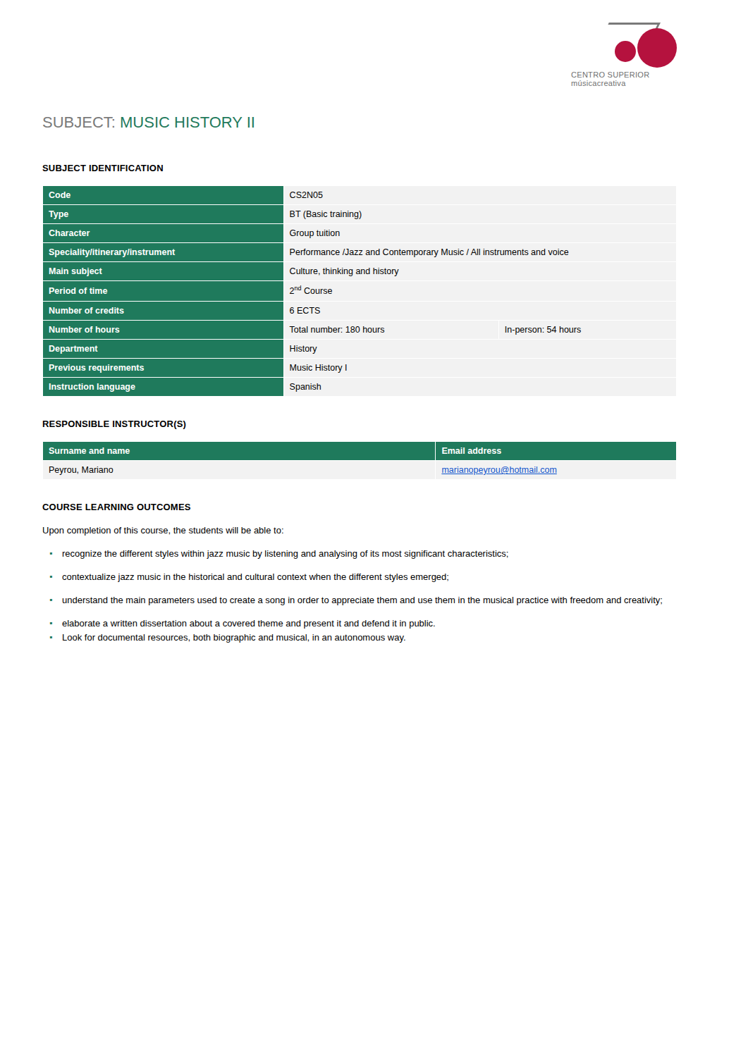CENTRO SUPERIOR
músicacreativa
SUBJECT: MUSIC HISTORY II
SUBJECT IDENTIFICATION
| Code | CS2N05 |
| Type | BT (Basic training) |
| Character | Group tuition |
| Speciality/itinerary/instrument | Performance /Jazz and Contemporary Music / All instruments and voice |
| Main subject | Culture, thinking and history |
| Period of time | 2 nd Course |
| Number of credits | 6 ECTS |
| Number of hours | Total number: 180 hours | In-person: 54 hours |
| Department | History |
| Previous requirements | Music History I |
| Instruction language | Spanish |
RESPONSIBLE INSTRUCTOR(S)
| Surname and name | Email address |
| --- | --- |
| Peyrou, Mariano | marianopeyrou@hotmail.com |
COURSE LEARNING OUTCOMES
Upon completion of this course, the students will be able to:
recognize the different styles within jazz music by listening and analysing of its most significant characteristics;
contextualize jazz music in the historical and cultural context when the different styles emerged;
understand the main parameters used to create a song in order to appreciate them and use them in the musical practice with freedom and creativity;
elaborate a written dissertation about a covered theme and present it and defend it in public.
Look for documental resources, both biographic and musical, in an autonomous way.